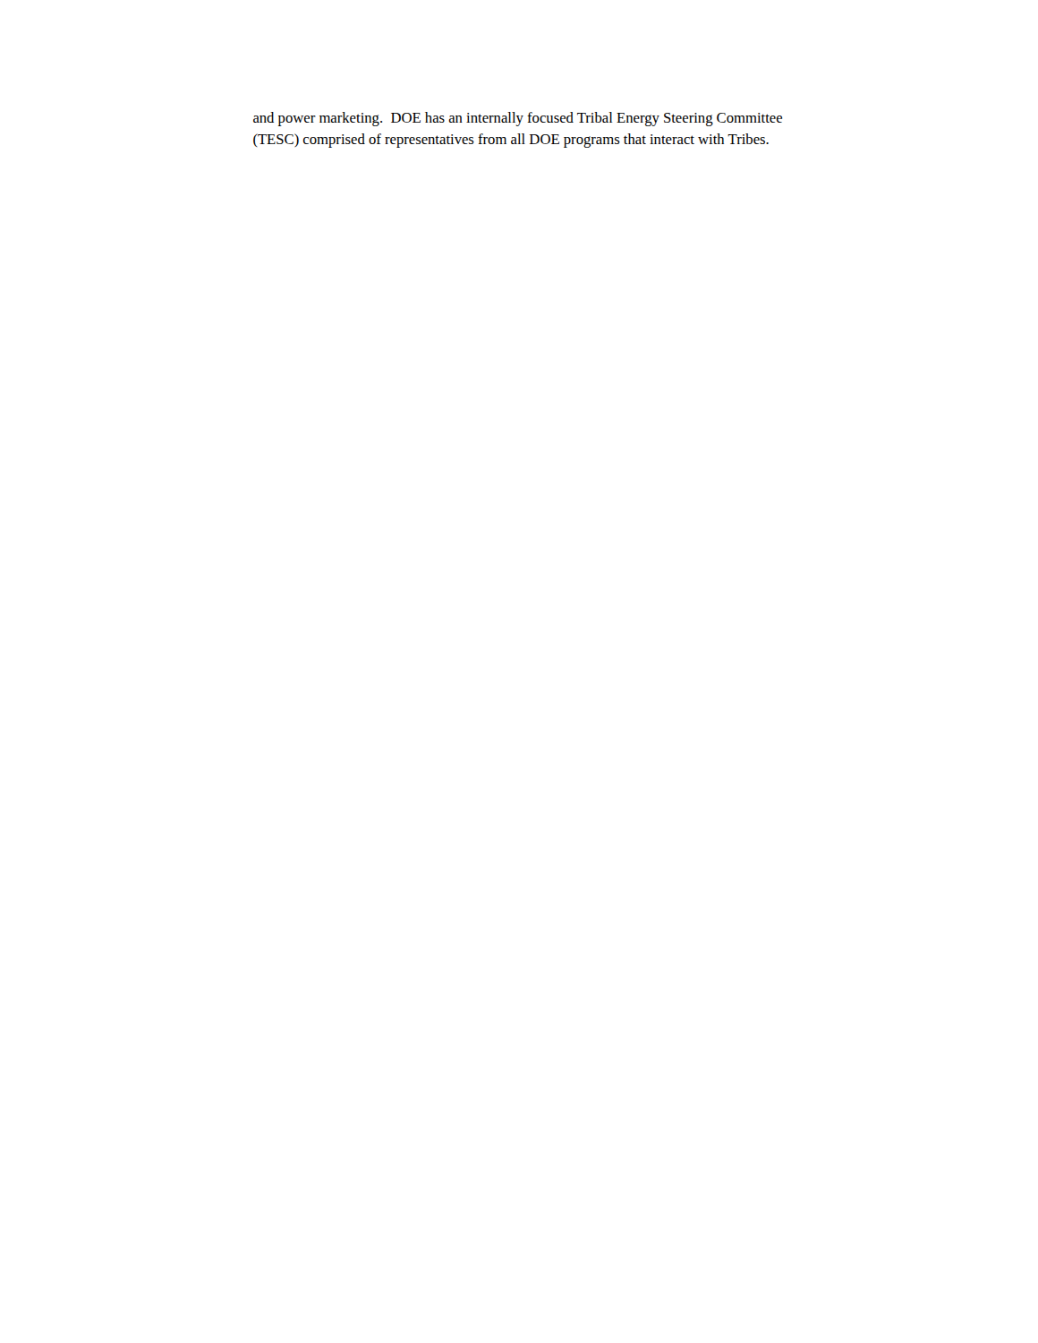and power marketing. DOE has an internally focused Tribal Energy Steering Committee (TESC) comprised of representatives from all DOE programs that interact with Tribes.